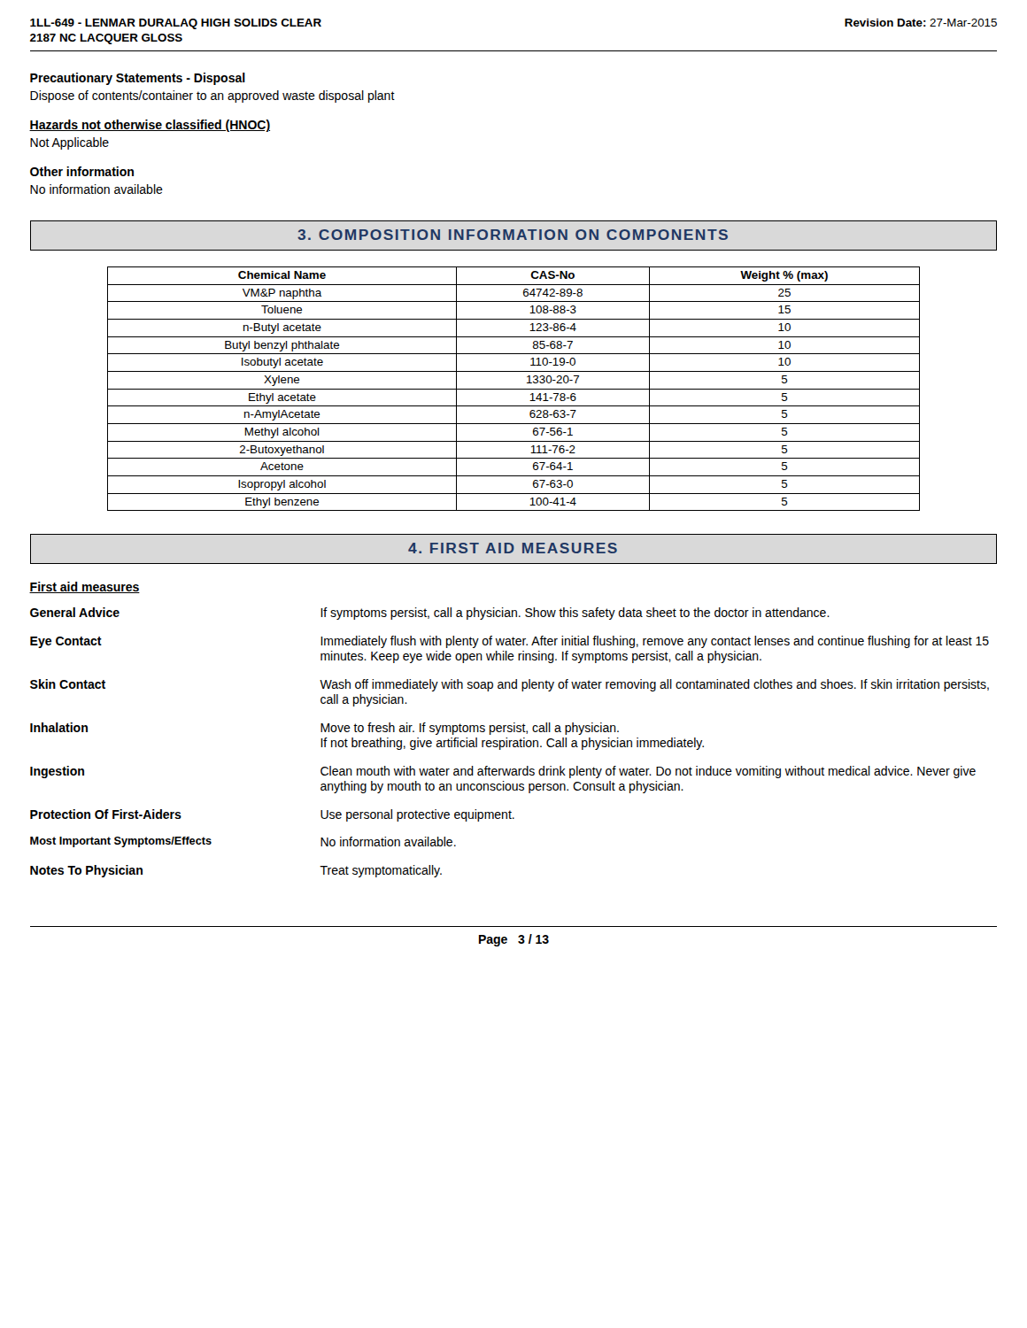1LL-649 - LENMAR DURALAQ HIGH SOLIDS CLEAR
2187 NC LACQUER GLOSS
Revision Date: 27-Mar-2015
Precautionary Statements - Disposal
Dispose of contents/container to an approved waste disposal plant
Hazards not otherwise classified (HNOC)
Not Applicable
Other information
No information available
3. COMPOSITION INFORMATION ON COMPONENTS
| Chemical Name | CAS-No | Weight % (max) |
| --- | --- | --- |
| VM&P naphtha | 64742-89-8 | 25 |
| Toluene | 108-88-3 | 15 |
| n-Butyl acetate | 123-86-4 | 10 |
| Butyl benzyl phthalate | 85-68-7 | 10 |
| Isobutyl acetate | 110-19-0 | 10 |
| Xylene | 1330-20-7 | 5 |
| Ethyl acetate | 141-78-6 | 5 |
| n-AmylAcetate | 628-63-7 | 5 |
| Methyl alcohol | 67-56-1 | 5 |
| 2-Butoxyethanol | 111-76-2 | 5 |
| Acetone | 67-64-1 | 5 |
| Isopropyl alcohol | 67-63-0 | 5 |
| Ethyl benzene | 100-41-4 | 5 |
4. FIRST AID MEASURES
First aid measures
| General Advice | If symptoms persist, call a physician. Show this safety data sheet to the doctor in attendance. |
| Eye Contact | Immediately flush with plenty of water. After initial flushing, remove any contact lenses and continue flushing for at least 15 minutes. Keep eye wide open while rinsing. If symptoms persist, call a physician. |
| Skin Contact | Wash off immediately with soap and plenty of water removing all contaminated clothes and shoes. If skin irritation persists, call a physician. |
| Inhalation | Move to fresh air. If symptoms persist, call a physician. If not breathing, give artificial respiration. Call a physician immediately. |
| Ingestion | Clean mouth with water and afterwards drink plenty of water. Do not induce vomiting without medical advice. Never give anything by mouth to an unconscious person. Consult a physician. |
| Protection Of First-Aiders | Use personal protective equipment. |
| Most Important Symptoms/Effects | No information available. |
| Notes To Physician | Treat symptomatically. |
Page 3 / 13